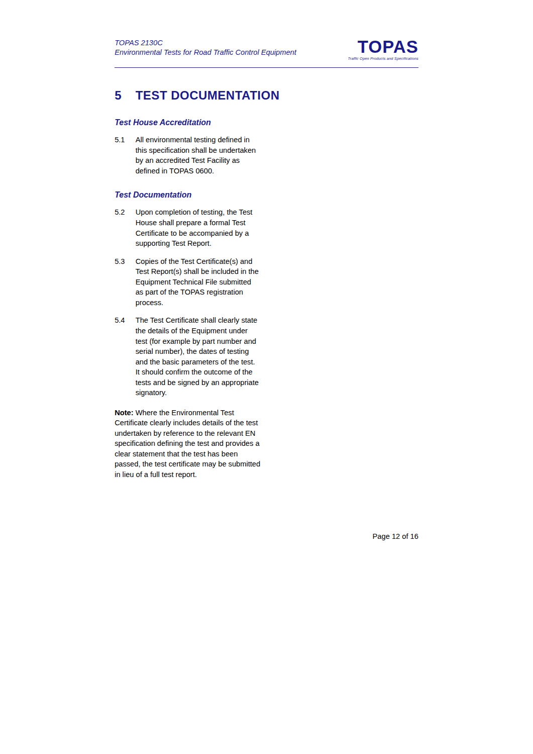TOPAS 2130C
Environmental Tests for Road Traffic Control Equipment
TOPAS
Traffic Open Products and Specifications
5 TEST DOCUMENTATION
Test House Accreditation
5.1
All environmental testing defined in this specification shall be undertaken by an accredited Test Facility as defined in TOPAS 0600.
Test Documentation
5.2
Upon completion of testing, the Test House shall prepare a formal Test Certificate to be accompanied by a supporting Test Report.
5.3
Copies of the Test Certificate(s) and Test Report(s) shall be included in the Equipment Technical File submitted as part of the TOPAS registration process.
5.4
The Test Certificate shall clearly state the details of the Equipment under test (for example by part number and serial number), the dates of testing and the basic parameters of the test. It should confirm the outcome of the tests and be signed by an appropriate signatory.
Note: Where the Environmental Test Certificate clearly includes details of the test undertaken by reference to the relevant EN specification defining the test and provides a clear statement that the test has been passed, the test certificate may be submitted in lieu of a full test report.
Page 12 of 16